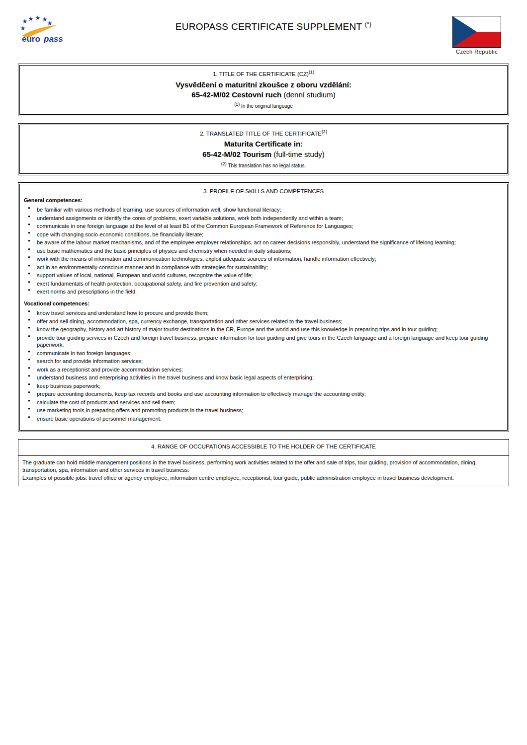euro pass
EUROPASS CERTIFICATE SUPPLEMENT (*)
Czech Republic
1. TITLE OF THE CERTIFICATE (CZ)(1)
Vysvědčení o maturitní zkoušce z oboru vzdělání:
65-42-M/02 Cestovní ruch (denní studium)
(1) In the original language
2. TRANSLATED TITLE OF THE CERTIFICATE(2)
Maturita Certificate in:
65-42-M/02 Tourism (full-time study)
(2) This translation has no legal status.
3. PROFILE OF SKILLS AND COMPETENCES
General competences:
be familiar with various methods of learning, use sources of information well, show functional literacy;
understand assignments or identify the cores of problems, exert variable solutions, work both independently and within a team;
communicate in one foreign language at the level of at least B1 of the Common European Framework of Reference for Languages;
cope with changing socio-economic conditions, be financially literate;
be aware of the labour market mechanisms, and of the employee-employer relationships, act on career decisions responsibly, understand the significance of lifelong learning;
use basic mathematics and the basic principles of physics and chemistry when needed in daily situations;
work with the means of information and communication technologies, exploit adequate sources of information, handle information effectively;
act in an environmentally-conscious manner and in compliance with strategies for sustainability;
support values of local, national, European and world cultures, recognize the value of life;
exert fundamentals of health protection, occupational safety, and fire prevention and safety;
exert norms and prescriptions in the field.
Vocational competences:
know travel services and understand how to procure and provide them;
offer and sell dining, accommodation, spa, currency exchange, transportation and other services related to the travel business;
know the geography, history and art history of major tourist destinations in the CR, Europe and the world and use this knowledge in preparing trips and in tour guiding;
provide tour guiding services in Czech and foreign travel business, prepare information for tour guiding and give tours in the Czech language and a foreign language and keep tour guiding paperwork;
communicate in two foreign languages;
search for and provide information services;
work as a receptionist and provide accommodation services;
understand business and enterprising activities in the travel business and know basic legal aspects of enterprising;
keep business paperwork;
prepare accounting documents, keep tax records and books and use accounting information to effectively manage the accounting entity;
calculate the cost of products and services and sell them;
use marketing tools in preparing offers and promoting products in the travel business;
ensure basic operations of personnel management.
4. RANGE OF OCCUPATIONS ACCESSIBLE TO THE HOLDER OF THE CERTIFICATE
The graduate can hold middle management positions in the travel business, performing work activities related to the offer and sale of trips, tour guiding, provision of accommodation, dining, transportation, spa, information and other services in travel business.
Examples of possible jobs: travel office or agency employee, information centre employee, receptionist, tour guide, public administration employee in travel business development.